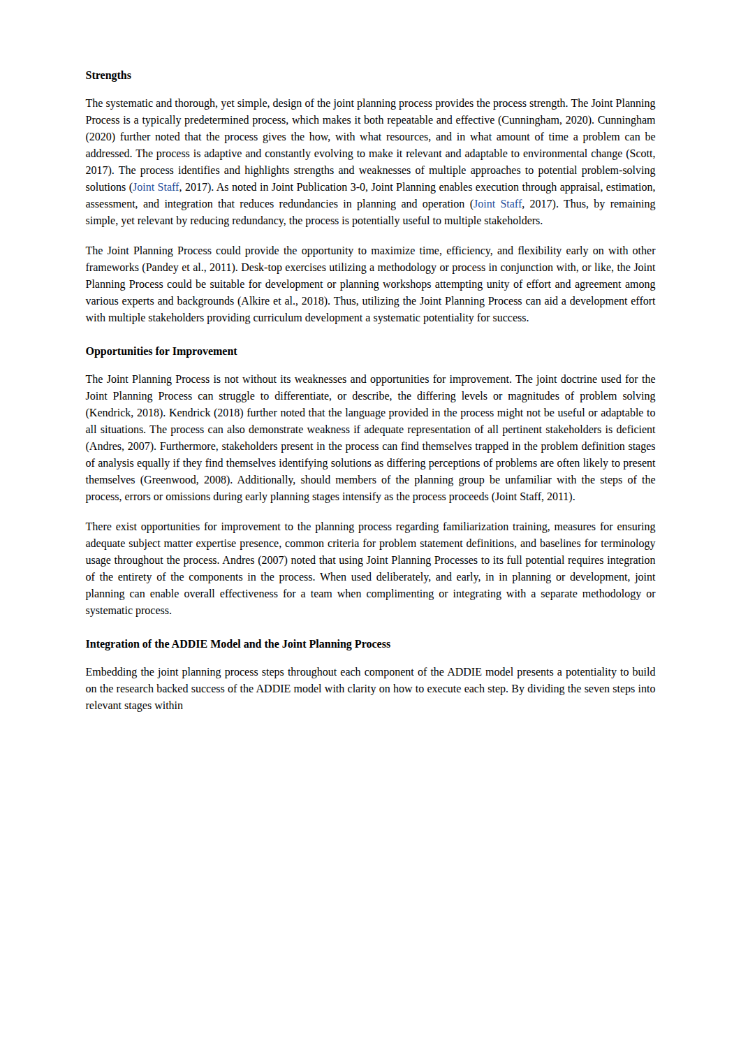Strengths
The systematic and thorough, yet simple, design of the joint planning process provides the process strength. The Joint Planning Process is a typically predetermined process, which makes it both repeatable and effective (Cunningham, 2020). Cunningham (2020) further noted that the process gives the how, with what resources, and in what amount of time a problem can be addressed. The process is adaptive and constantly evolving to make it relevant and adaptable to environmental change (Scott, 2017). The process identifies and highlights strengths and weaknesses of multiple approaches to potential problem-solving solutions (Joint Staff, 2017). As noted in Joint Publication 3-0, Joint Planning enables execution through appraisal, estimation, assessment, and integration that reduces redundancies in planning and operation (Joint Staff, 2017). Thus, by remaining simple, yet relevant by reducing redundancy, the process is potentially useful to multiple stakeholders.
The Joint Planning Process could provide the opportunity to maximize time, efficiency, and flexibility early on with other frameworks (Pandey et al., 2011). Desk-top exercises utilizing a methodology or process in conjunction with, or like, the Joint Planning Process could be suitable for development or planning workshops attempting unity of effort and agreement among various experts and backgrounds (Alkire et al., 2018). Thus, utilizing the Joint Planning Process can aid a development effort with multiple stakeholders providing curriculum development a systematic potentiality for success.
Opportunities for Improvement
The Joint Planning Process is not without its weaknesses and opportunities for improvement. The joint doctrine used for the Joint Planning Process can struggle to differentiate, or describe, the differing levels or magnitudes of problem solving (Kendrick, 2018). Kendrick (2018) further noted that the language provided in the process might not be useful or adaptable to all situations. The process can also demonstrate weakness if adequate representation of all pertinent stakeholders is deficient (Andres, 2007). Furthermore, stakeholders present in the process can find themselves trapped in the problem definition stages of analysis equally if they find themselves identifying solutions as differing perceptions of problems are often likely to present themselves (Greenwood, 2008). Additionally, should members of the planning group be unfamiliar with the steps of the process, errors or omissions during early planning stages intensify as the process proceeds (Joint Staff, 2011).
There exist opportunities for improvement to the planning process regarding familiarization training, measures for ensuring adequate subject matter expertise presence, common criteria for problem statement definitions, and baselines for terminology usage throughout the process. Andres (2007) noted that using Joint Planning Processes to its full potential requires integration of the entirety of the components in the process. When used deliberately, and early, in in planning or development, joint planning can enable overall effectiveness for a team when complimenting or integrating with a separate methodology or systematic process.
Integration of the ADDIE Model and the Joint Planning Process
Embedding the joint planning process steps throughout each component of the ADDIE model presents a potentiality to build on the research backed success of the ADDIE model with clarity on how to execute each step. By dividing the seven steps into relevant stages within